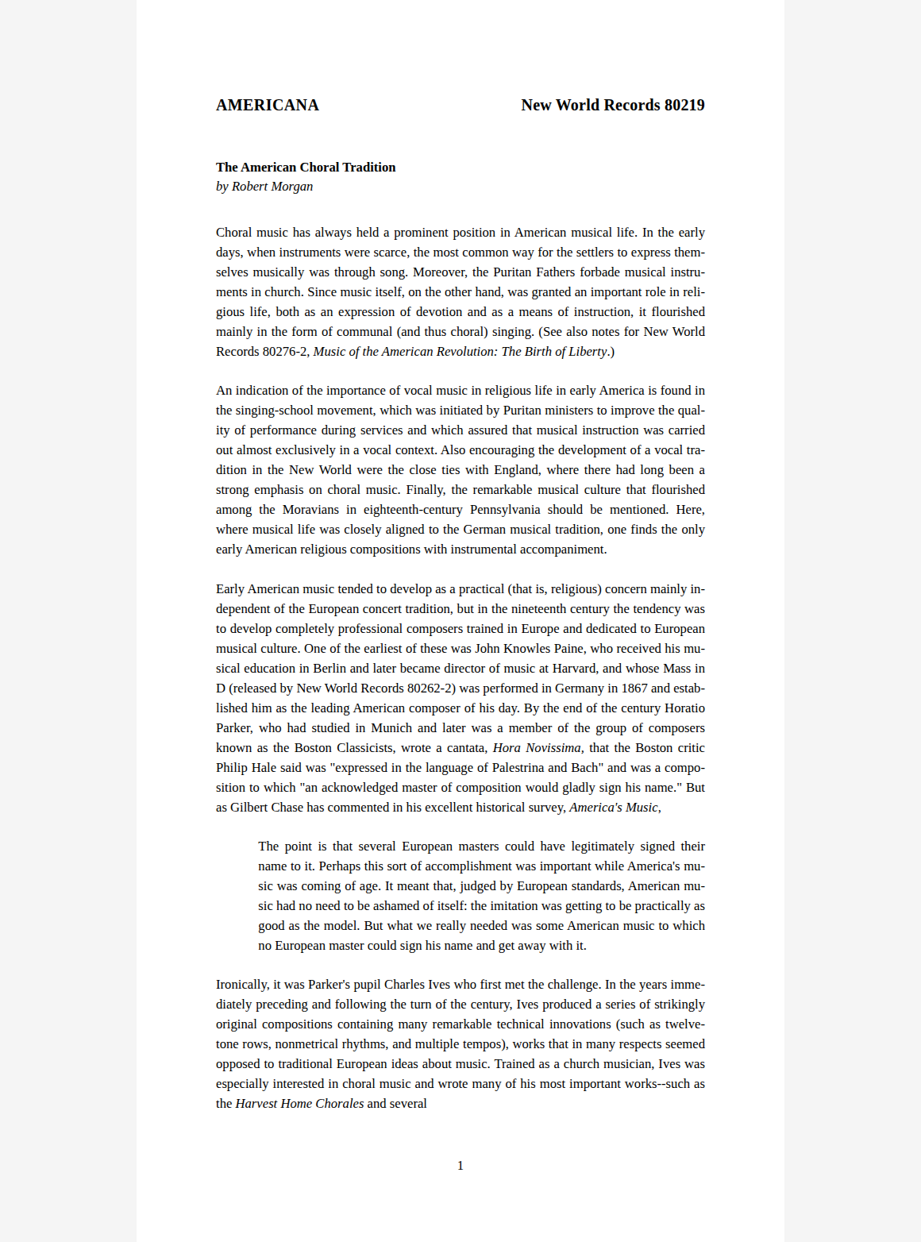AMERICANA New World Records 80219
The American Choral Tradition
by Robert Morgan
Choral music has always held a prominent position in American musical life. In the early days, when instruments were scarce, the most common way for the settlers to express themselves musically was through song. Moreover, the Puritan Fathers forbade musical instruments in church. Since music itself, on the other hand, was granted an important role in religious life, both as an expression of devotion and as a means of instruction, it flourished mainly in the form of communal (and thus choral) singing. (See also notes for New World Records 80276-2, Music of the American Revolution: The Birth of Liberty.)
An indication of the importance of vocal music in religious life in early America is found in the singing-school movement, which was initiated by Puritan ministers to improve the quality of performance during services and which assured that musical instruction was carried out almost exclusively in a vocal context. Also encouraging the development of a vocal tradition in the New World were the close ties with England, where there had long been a strong emphasis on choral music. Finally, the remarkable musical culture that flourished among the Moravians in eighteenth-century Pennsylvania should be mentioned. Here, where musical life was closely aligned to the German musical tradition, one finds the only early American religious compositions with instrumental accompaniment.
Early American music tended to develop as a practical (that is, religious) concern mainly independent of the European concert tradition, but in the nineteenth century the tendency was to develop completely professional composers trained in Europe and dedicated to European musical culture. One of the earliest of these was John Knowles Paine, who received his musical education in Berlin and later became director of music at Harvard, and whose Mass in D (released by New World Records 80262-2) was performed in Germany in 1867 and established him as the leading American composer of his day. By the end of the century Horatio Parker, who had studied in Munich and later was a member of the group of composers known as the Boston Classicists, wrote a cantata, Hora Novissima, that the Boston critic Philip Hale said was "expressed in the language of Palestrina and Bach" and was a composition to which "an acknowledged master of composition would gladly sign his name." But as Gilbert Chase has commented in his excellent historical survey, America's Music,
The point is that several European masters could have legitimately signed their name to it. Perhaps this sort of accomplishment was important while America's music was coming of age. It meant that, judged by European standards, American music had no need to be ashamed of itself: the imitation was getting to be practically as good as the model. But what we really needed was some American music to which no European master could sign his name and get away with it.
Ironically, it was Parker's pupil Charles Ives who first met the challenge. In the years immediately preceding and following the turn of the century, Ives produced a series of strikingly original compositions containing many remarkable technical innovations (such as twelve-tone rows, nonmetrical rhythms, and multiple tempos), works that in many respects seemed opposed to traditional European ideas about music. Trained as a church musician, Ives was especially interested in choral music and wrote many of his most important works--such as the Harvest Home Chorales and several
1